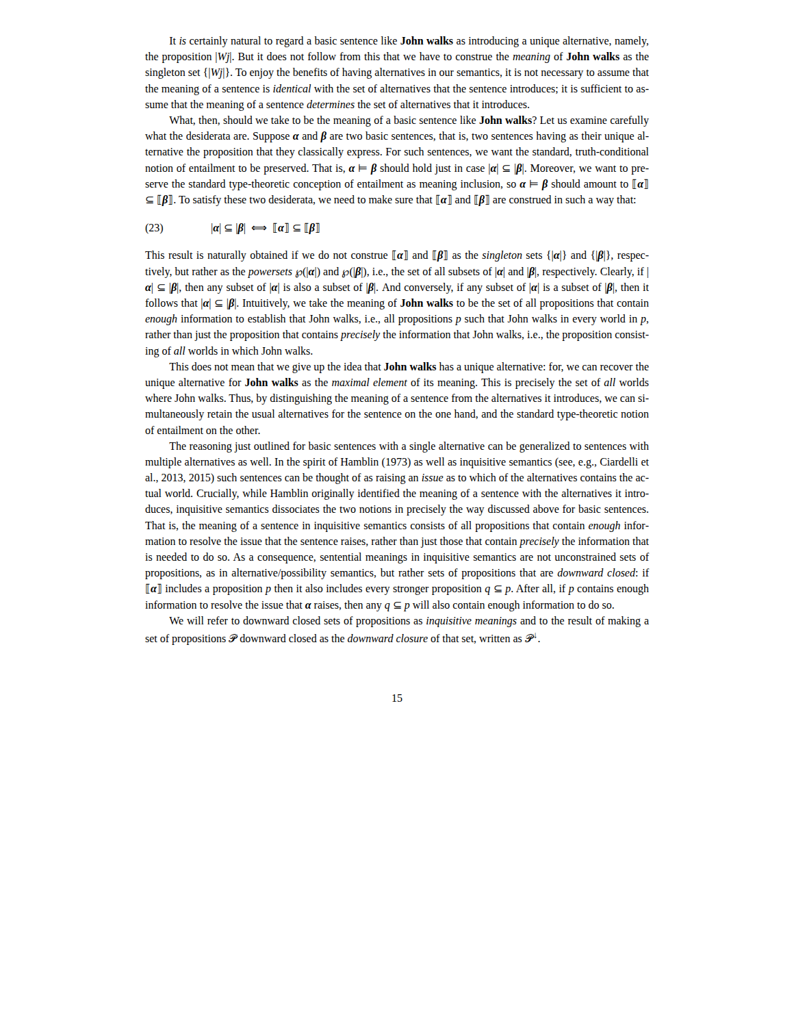It is certainly natural to regard a basic sentence like John walks as introducing a unique alternative, namely, the proposition |Wj|. But it does not follow from this that we have to construe the meaning of John walks as the singleton set {|Wj|}. To enjoy the benefits of having alternatives in our semantics, it is not necessary to assume that the meaning of a sentence is identical with the set of alternatives that the sentence introduces; it is sufficient to assume that the meaning of a sentence determines the set of alternatives that it introduces.
What, then, should we take to be the meaning of a basic sentence like John walks? Let us examine carefully what the desiderata are. Suppose α and β are two basic sentences, that is, two sentences having as their unique alternative the proposition that they classically express. For such sentences, we want the standard, truth-conditional notion of entailment to be preserved. That is, α ⊨ β should hold just in case |α| ⊆ |β|. Moreover, we want to preserve the standard type-theoretic conception of entailment as meaning inclusion, so α ⊨ β should amount to ⟦α⟧ ⊆ ⟦β⟧. To satisfy these two desiderata, we need to make sure that ⟦α⟧ and ⟦β⟧ are construed in such a way that:
(23)
|α| ⊆ |β| ⟺ ⟦α⟧ ⊆ ⟦β⟧
This result is naturally obtained if we do not construe ⟦α⟧ and ⟦β⟧ as the singleton sets {|α|} and {|β|}, respectively, but rather as the powersets ℘(|α|) and ℘(|β|), i.e., the set of all subsets of |α| and |β|, respectively. Clearly, if |α| ⊆ |β|, then any subset of |α| is also a subset of |β|. And conversely, if any subset of |α| is a subset of |β|, then it follows that |α| ⊆ |β|. Intuitively, we take the meaning of John walks to be the set of all propositions that contain enough information to establish that John walks, i.e., all propositions p such that John walks in every world in p, rather than just the proposition that contains precisely the information that John walks, i.e., the proposition consisting of all worlds in which John walks.
This does not mean that we give up the idea that John walks has a unique alternative: for, we can recover the unique alternative for John walks as the maximal element of its meaning. This is precisely the set of all worlds where John walks. Thus, by distinguishing the meaning of a sentence from the alternatives it introduces, we can simultaneously retain the usual alternatives for the sentence on the one hand, and the standard type-theoretic notion of entailment on the other.
The reasoning just outlined for basic sentences with a single alternative can be generalized to sentences with multiple alternatives as well. In the spirit of Hamblin (1973) as well as inquisitive semantics (see, e.g., Ciardelli et al., 2013, 2015) such sentences can be thought of as raising an issue as to which of the alternatives contains the actual world. Crucially, while Hamblin originally identified the meaning of a sentence with the alternatives it introduces, inquisitive semantics dissociates the two notions in precisely the way discussed above for basic sentences. That is, the meaning of a sentence in inquisitive semantics consists of all propositions that contain enough information to resolve the issue that the sentence raises, rather than just those that contain precisely the information that is needed to do so. As a consequence, sentential meanings in inquisitive semantics are not unconstrained sets of propositions, as in alternative/possibility semantics, but rather sets of propositions that are downward closed: if ⟦α⟧ includes a proposition p then it also includes every stronger proposition q ⊆ p. After all, if p contains enough information to resolve the issue that α raises, then any q ⊆ p will also contain enough information to do so.
We will refer to downward closed sets of propositions as inquisitive meanings and to the result of making a set of propositions 𝒫 downward closed as the downward closure of that set, written as 𝒫↓.
15